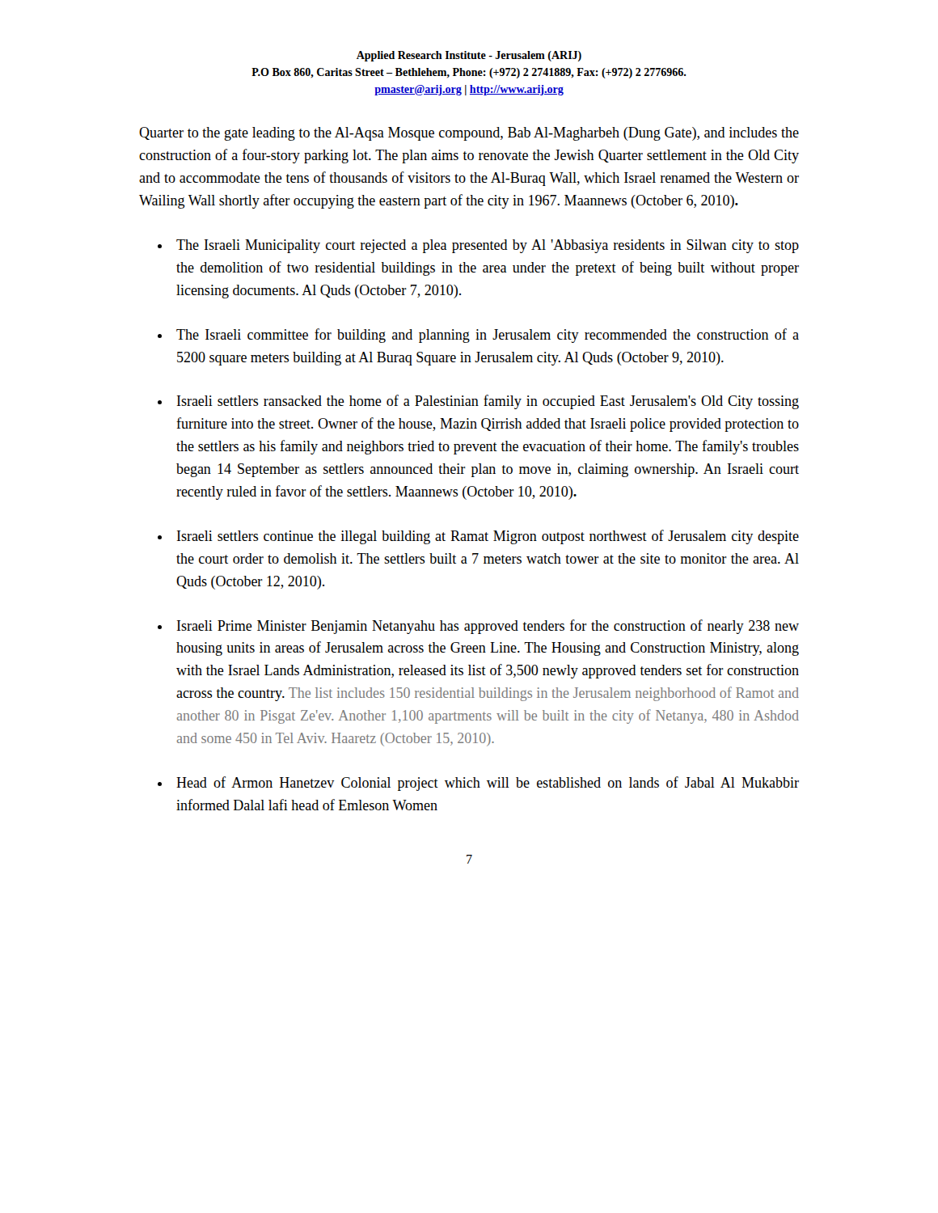Applied Research Institute - Jerusalem (ARIJ)
P.O Box 860, Caritas Street – Bethlehem, Phone: (+972) 2 2741889, Fax: (+972) 2 2776966.
pmaster@arij.org | http://www.arij.org
Quarter to the gate leading to the Al-Aqsa Mosque compound, Bab Al-Magharbeh (Dung Gate), and includes the construction of a four-story parking lot. The plan aims to renovate the Jewish Quarter settlement in the Old City and to accommodate the tens of thousands of visitors to the Al-Buraq Wall, which Israel renamed the Western or Wailing Wall shortly after occupying the eastern part of the city in 1967. Maannews (October 6, 2010).
The Israeli Municipality court rejected a plea presented by Al 'Abbasiya residents in Silwan city to stop the demolition of two residential buildings in the area under the pretext of being built without proper licensing documents. Al Quds (October 7, 2010).
The Israeli committee for building and planning in Jerusalem city recommended the construction of a 5200 square meters building at Al Buraq Square in Jerusalem city. Al Quds (October 9, 2010).
Israeli settlers ransacked the home of a Palestinian family in occupied East Jerusalem's Old City tossing furniture into the street. Owner of the house, Mazin Qirrish added that Israeli police provided protection to the settlers as his family and neighbors tried to prevent the evacuation of their home. The family's troubles began 14 September as settlers announced their plan to move in, claiming ownership. An Israeli court recently ruled in favor of the settlers. Maannews (October 10, 2010).
Israeli settlers continue the illegal building at Ramat Migron outpost northwest of Jerusalem city despite the court order to demolish it. The settlers built a 7 meters watch tower at the site to monitor the area. Al Quds (October 12, 2010).
Israeli Prime Minister Benjamin Netanyahu has approved tenders for the construction of nearly 238 new housing units in areas of Jerusalem across the Green Line. The Housing and Construction Ministry, along with the Israel Lands Administration, released its list of 3,500 newly approved tenders set for construction across the country. The list includes 150 residential buildings in the Jerusalem neighborhood of Ramot and another 80 in Pisgat Ze'ev. Another 1,100 apartments will be built in the city of Netanya, 480 in Ashdod and some 450 in Tel Aviv. Haaretz (October 15, 2010).
Head of Armon Hanetzev Colonial project which will be established on lands of Jabal Al Mukabbir informed Dalal lafi head of Emleson Women
7